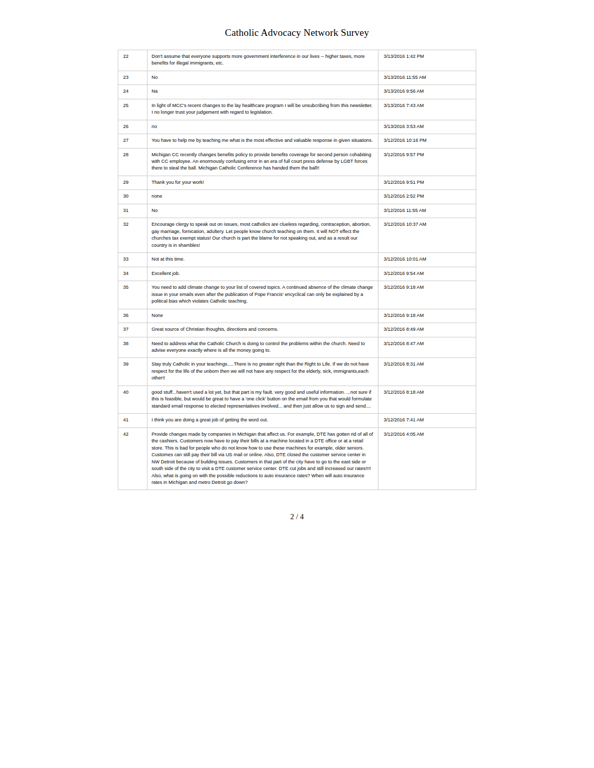Catholic Advocacy Network Survey
| 22 | Don't assume that everyone supports more government interference in our lives -- higher taxes, more benefits for illegal immigrants, etc. | 3/13/2016 1:42 PM |
| 23 | No | 3/13/2016 11:55 AM |
| 24 | Na | 3/13/2016 9:56 AM |
| 25 | In light of MCC's recent changes to the lay healthcare program I will be unsubcribing from this newsletter. I no longer trust your judgement with regard to legislation. | 3/13/2016 7:43 AM |
| 26 | no | 3/13/2016 3:53 AM |
| 27 | You have to help me by teaching me what is the most effective and valuable response in given situations. | 3/12/2016 10:16 PM |
| 28 | Michigan CC recently changes benefits policy to provide benefits coverage for second person cohabiting with CC employee. An enormously confusing error in an era of full court press defense by LGBT forces there to steal the ball. Michigan Catholic Conference has handed them the ball!! | 3/12/2016 9:57 PM |
| 29 | Thank you for your work! | 3/12/2016 9:51 PM |
| 30 | none | 3/12/2016 2:52 PM |
| 31 | No | 3/12/2016 11:55 AM |
| 32 | Encourage clergy to speak out on issues, most catholics are clueless regarding, contraception, abortion, gay marriage, fornication, adultery. Let people know church teaching on them. It will NOT effect the churches tax exempt status! Our church is part the blame for not speaking out, and as a result our country is in shambles! | 3/12/2016 10:37 AM |
| 33 | Not at this time. | 3/12/2016 10:01 AM |
| 34 | Excellent job. | 3/12/2016 9:54 AM |
| 35 | You need to add climate change to your list of covered topics. A continued absence of the climate change issue in your emails even after the publication of Pope Francis' encyclical can only be explained by a political bias which violates Catholic teaching. | 3/12/2016 9:18 AM |
| 36 | None | 3/12/2016 9:18 AM |
| 37 | Great source of Christian thoughts, directions and concerns. | 3/12/2016 8:49 AM |
| 38 | Need to address what the Catholic Church is doing to control the problems within the church. Need to advise everyone exactly where is all the money going to. | 3/12/2016 8:47 AM |
| 39 | Stay truly Catholic in your teachings.....There is no greater right than the Right to Life. If we do not have respect for the life of the unborn then we will not have any respect for the elderly, sick, immigrants,each other!! | 3/12/2016 8:31 AM |
| 40 | good stuff...haven't used a lot yet, but that part is my fault. very good and useful information. ...not sure if this is feasible, but would be great to have a 'one click' button on the email from you that would formulate standard email response to elected representatives involved... and then just allow us to sign and send.... | 3/12/2016 8:18 AM |
| 41 | I think you are doing a great job of getting the word out. | 3/12/2016 7:41 AM |
| 42 | Provide changes made by companies in Michigan that affect us. For example, DTE has gotten rid of all of the cashiers. Customers now have to pay their bills at a machine located in a DTE office or at a retail store. This is bad for people who do not know how to use these machines for example, older seniors. Customes can still pay their bill via US mail or online. Also, DTE closed the customer service center in NW Detroit because of building issues. Customers in that part of the city have to go to the east side or south side of the city to visit a DTE customer service center. DTE cut jobs and still increased our rates!!!! Also, what is going on with the possible reductions to auto insurance rates? When will auto insurance rates in Michigan and metro Detroit go down? | 3/12/2016 4:05 AM |
2 / 4